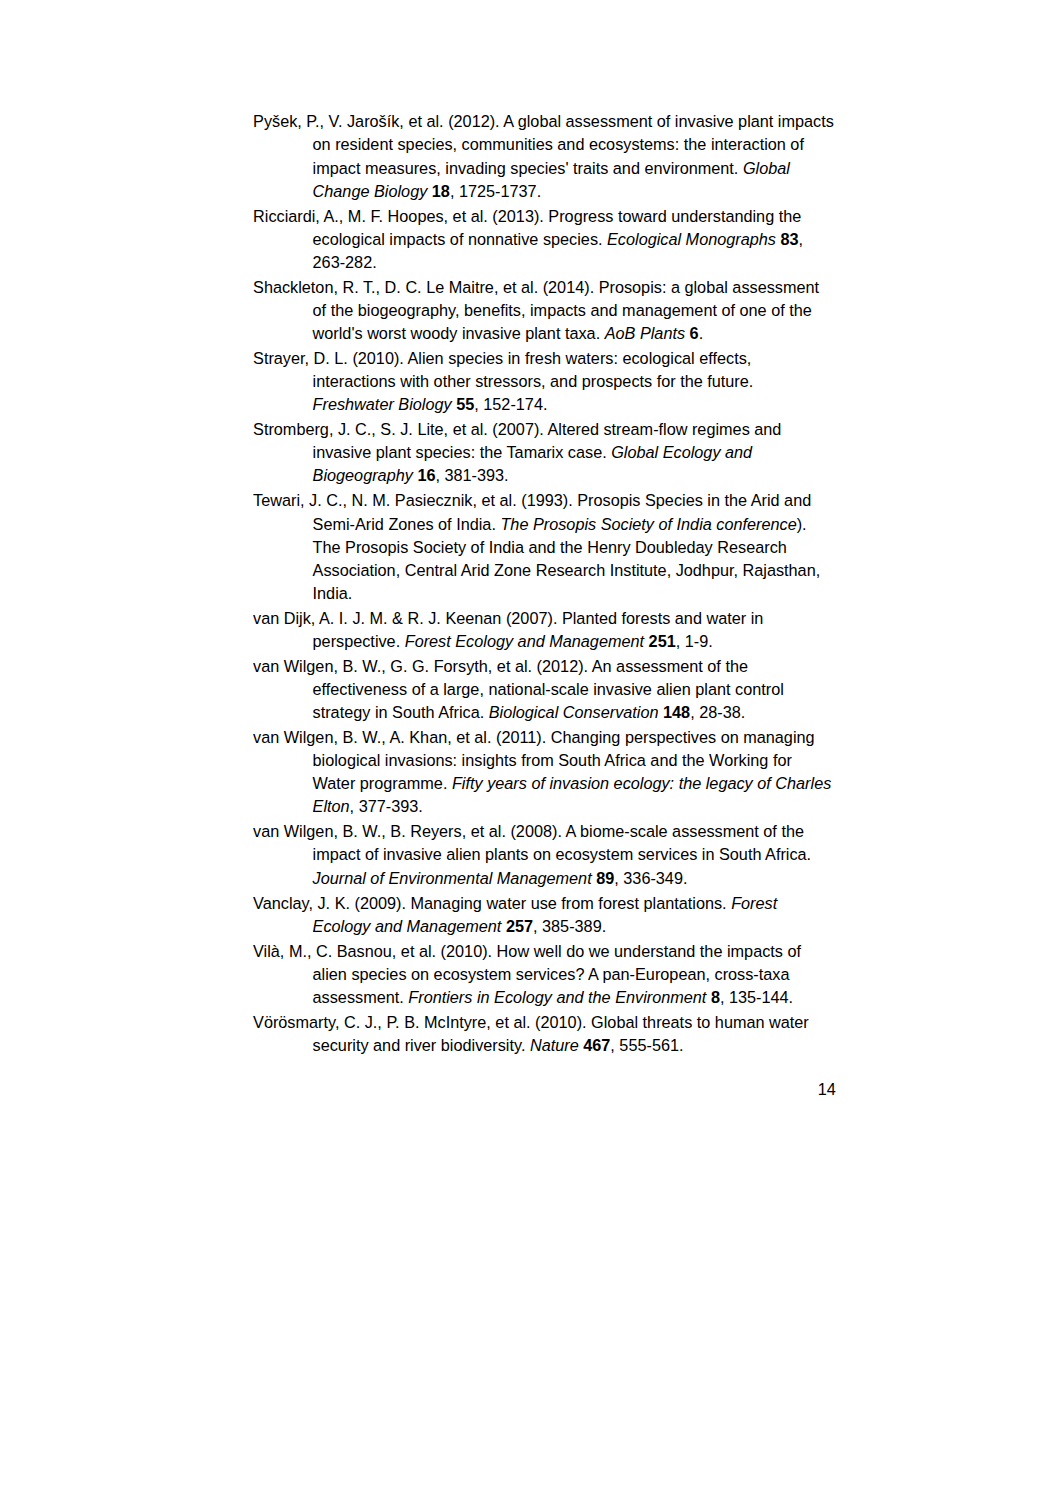Pyšek, P., V. Jarošík, et al. (2012). A global assessment of invasive plant impacts on resident species, communities and ecosystems: the interaction of impact measures, invading species' traits and environment. Global Change Biology 18, 1725-1737.
Ricciardi, A., M. F. Hoopes, et al. (2013). Progress toward understanding the ecological impacts of nonnative species. Ecological Monographs 83, 263-282.
Shackleton, R. T., D. C. Le Maitre, et al. (2014). Prosopis: a global assessment of the biogeography, benefits, impacts and management of one of the world's worst woody invasive plant taxa. AoB Plants 6.
Strayer, D. L. (2010). Alien species in fresh waters: ecological effects, interactions with other stressors, and prospects for the future. Freshwater Biology 55, 152-174.
Stromberg, J. C., S. J. Lite, et al. (2007). Altered stream-flow regimes and invasive plant species: the Tamarix case. Global Ecology and Biogeography 16, 381-393.
Tewari, J. C., N. M. Pasiecznik, et al. (1993). Prosopis Species in the Arid and Semi-Arid Zones of India. The Prosopis Society of India conference). The Prosopis Society of India and the Henry Doubleday Research Association, Central Arid Zone Research Institute, Jodhpur, Rajasthan, India.
van Dijk, A. I. J. M. & R. J. Keenan (2007). Planted forests and water in perspective. Forest Ecology and Management 251, 1-9.
van Wilgen, B. W., G. G. Forsyth, et al. (2012). An assessment of the effectiveness of a large, national-scale invasive alien plant control strategy in South Africa. Biological Conservation 148, 28-38.
van Wilgen, B. W., A. Khan, et al. (2011). Changing perspectives on managing biological invasions: insights from South Africa and the Working for Water programme. Fifty years of invasion ecology: the legacy of Charles Elton, 377-393.
van Wilgen, B. W., B. Reyers, et al. (2008). A biome-scale assessment of the impact of invasive alien plants on ecosystem services in South Africa. Journal of Environmental Management 89, 336-349.
Vanclay, J. K. (2009). Managing water use from forest plantations. Forest Ecology and Management 257, 385-389.
Vilà, M., C. Basnou, et al. (2010). How well do we understand the impacts of alien species on ecosystem services? A pan-European, cross-taxa assessment. Frontiers in Ecology and the Environment 8, 135-144.
Vörösmarty, C. J., P. B. McIntyre, et al. (2010). Global threats to human water security and river biodiversity. Nature 467, 555-561.
14